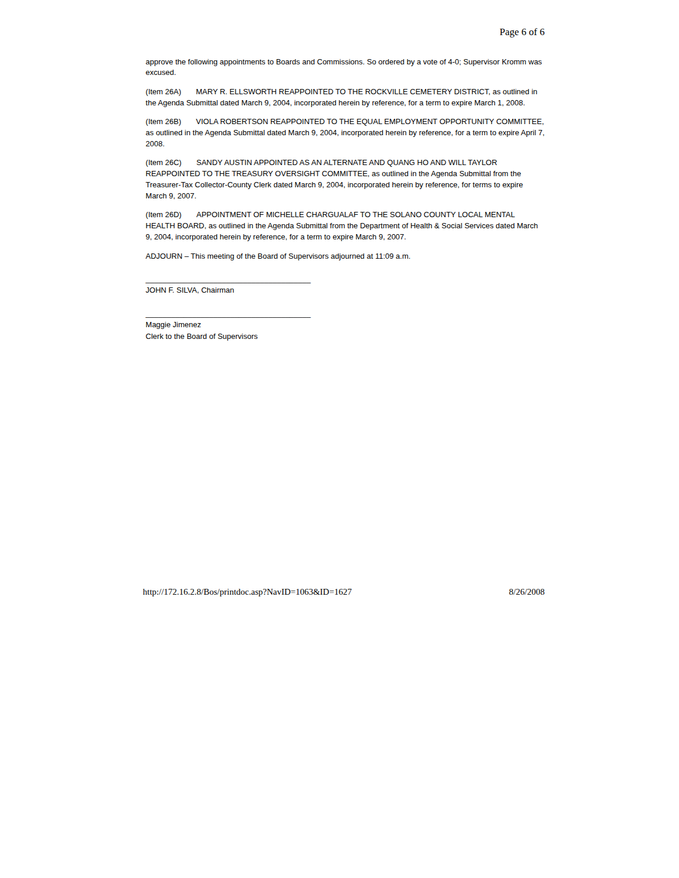Page 6 of 6
approve the following appointments to Boards and Commissions. So ordered by a vote of 4-0; Supervisor Kromm was excused.
(Item 26A) MARY R. ELLSWORTH REAPPOINTED TO THE ROCKVILLE CEMETERY DISTRICT, as outlined in the Agenda Submittal dated March 9, 2004, incorporated herein by reference, for a term to expire March 1, 2008.
(Item 26B) VIOLA ROBERTSON REAPPOINTED TO THE EQUAL EMPLOYMENT OPPORTUNITY COMMITTEE, as outlined in the Agenda Submittal dated March 9, 2004, incorporated herein by reference, for a term to expire April 7, 2008.
(Item 26C) SANDY AUSTIN APPOINTED AS AN ALTERNATE AND QUANG HO AND WILL TAYLOR REAPPOINTED TO THE TREASURY OVERSIGHT COMMITTEE, as outlined in the Agenda Submittal from the Treasurer-Tax Collector-County Clerk dated March 9, 2004, incorporated herein by reference, for terms to expire March 9, 2007.
(Item 26D) APPOINTMENT OF MICHELLE CHARGUALAF TO THE SOLANO COUNTY LOCAL MENTAL HEALTH BOARD, as outlined in the Agenda Submittal from the Department of Health & Social Services dated March 9, 2004, incorporated herein by reference, for a term to expire March 9, 2007.
ADJOURN – This meeting of the Board of Supervisors adjourned at 11:09 a.m.
_______________________________________
JOHN F. SILVA, Chairman
_______________________________________
Maggie Jimenez
Clerk to the Board of Supervisors
http://172.16.2.8/Bos/printdoc.asp?NavID=1063&ID=1627 8/26/2008